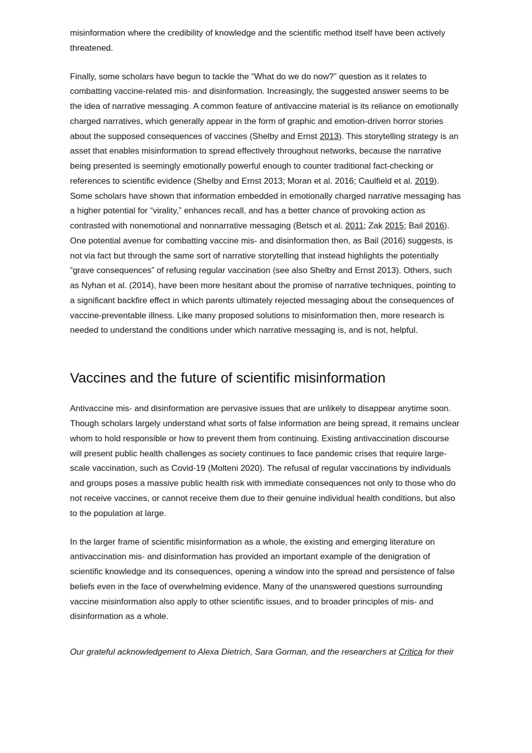misinformation where the credibility of knowledge and the scientific method itself have been actively threatened.
Finally, some scholars have begun to tackle the “What do we do now?” question as it relates to combatting vaccine-related mis- and disinformation. Increasingly, the suggested answer seems to be the idea of narrative messaging. A common feature of antivaccine material is its reliance on emotionally charged narratives, which generally appear in the form of graphic and emotion-driven horror stories about the supposed consequences of vaccines (Shelby and Ernst 2013). This storytelling strategy is an asset that enables misinformation to spread effectively throughout networks, because the narrative being presented is seemingly emotionally powerful enough to counter traditional fact-checking or references to scientific evidence (Shelby and Ernst 2013; Moran et al. 2016; Caulfield et al. 2019). Some scholars have shown that information embedded in emotionally charged narrative messaging has a higher potential for “virality,” enhances recall, and has a better chance of provoking action as contrasted with nonemotional and nonnarrative messaging (Betsch et al. 2011; Zak 2015; Bail 2016). One potential avenue for combatting vaccine mis- and disinformation then, as Bail (2016) suggests, is not via fact but through the same sort of narrative storytelling that instead highlights the potentially “grave consequences” of refusing regular vaccination (see also Shelby and Ernst 2013). Others, such as Nyhan et al. (2014), have been more hesitant about the promise of narrative techniques, pointing to a significant backfire effect in which parents ultimately rejected messaging about the consequences of vaccine-preventable illness. Like many proposed solutions to misinformation then, more research is needed to understand the conditions under which narrative messaging is, and is not, helpful.
Vaccines and the future of scientific misinformation
Antivaccine mis- and disinformation are pervasive issues that are unlikely to disappear anytime soon. Though scholars largely understand what sorts of false information are being spread, it remains unclear whom to hold responsible or how to prevent them from continuing. Existing antivaccination discourse will present public health challenges as society continues to face pandemic crises that require large-scale vaccination, such as Covid-19 (Molteni 2020). The refusal of regular vaccinations by individuals and groups poses a massive public health risk with immediate consequences not only to those who do not receive vaccines, or cannot receive them due to their genuine individual health conditions, but also to the population at large.
In the larger frame of scientific misinformation as a whole, the existing and emerging literature on antivaccination mis- and disinformation has provided an important example of the denigration of scientific knowledge and its consequences, opening a window into the spread and persistence of false beliefs even in the face of overwhelming evidence. Many of the unanswered questions surrounding vaccine misinformation also apply to other scientific issues, and to broader principles of mis- and disinformation as a whole.
Our grateful acknowledgement to Alexa Dietrich, Sara Gorman, and the researchers at Critica for their